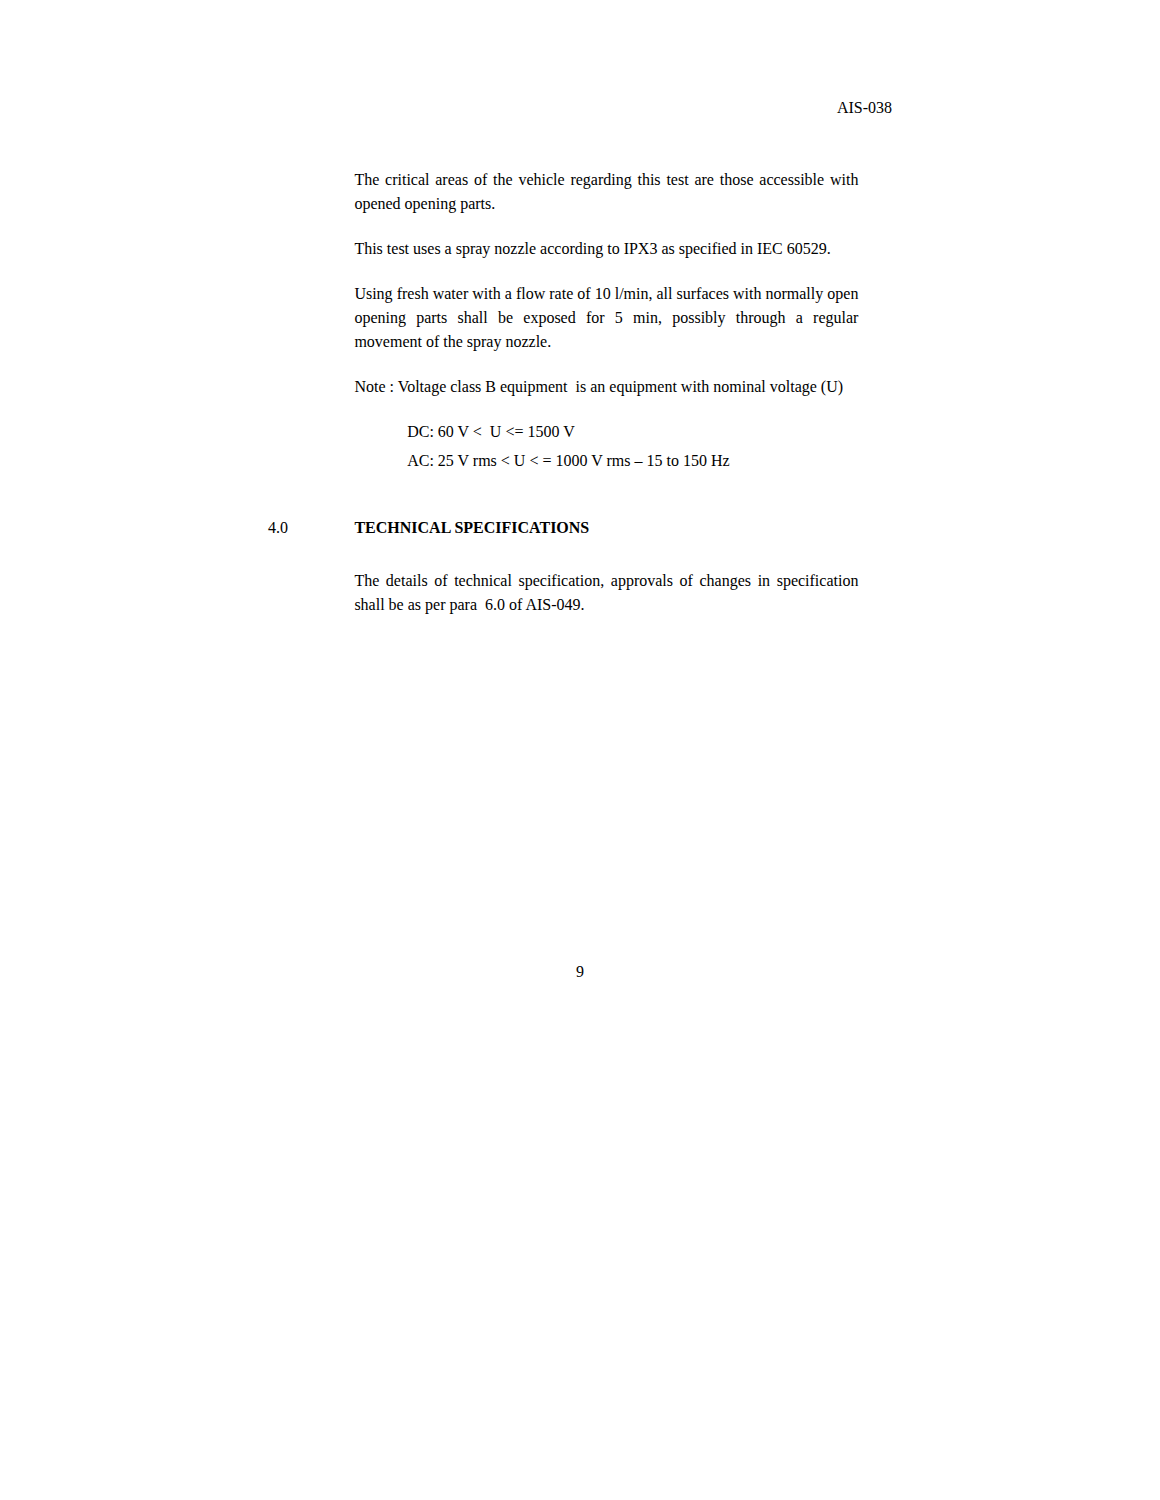AIS-038
The critical areas of the vehicle regarding this test are those accessible with opened opening parts.
This test uses a spray nozzle according to IPX3 as specified in IEC 60529.
Using fresh water with a flow rate of 10 l/min, all surfaces with normally open opening parts shall be exposed for 5 min, possibly through a regular movement of the spray nozzle.
Note : Voltage class B equipment is an equipment with nominal voltage (U)
DC: 60 V < U <= 1500 V
AC: 25 V rms < U < = 1000 V rms – 15 to 150 Hz
4.0
TECHNICAL SPECIFICATIONS
The details of technical specification, approvals of changes in specification shall be as per para 6.0 of AIS-049.
9